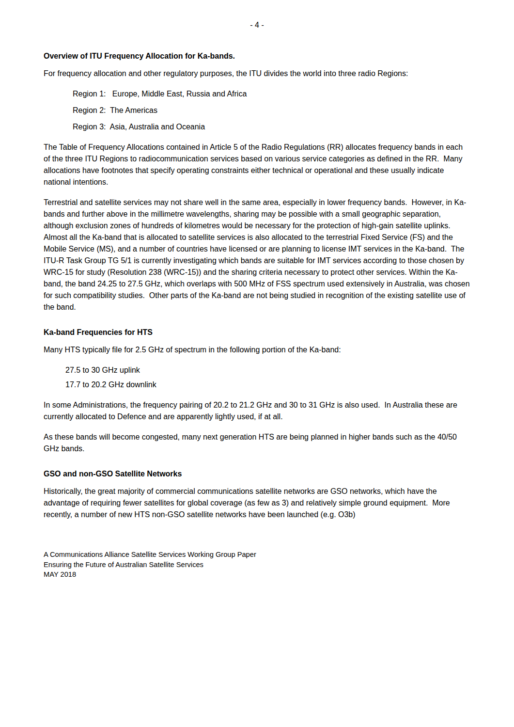- 4 -
Overview of ITU Frequency Allocation for Ka-bands.
For frequency allocation and other regulatory purposes, the ITU divides the world into three radio Regions:
Region 1: Europe, Middle East, Russia and Africa
Region 2: The Americas
Region 3: Asia, Australia and Oceania
The Table of Frequency Allocations contained in Article 5 of the Radio Regulations (RR) allocates frequency bands in each of the three ITU Regions to radiocommunication services based on various service categories as defined in the RR. Many allocations have footnotes that specify operating constraints either technical or operational and these usually indicate national intentions.
Terrestrial and satellite services may not share well in the same area, especially in lower frequency bands. However, in Ka-bands and further above in the millimetre wavelengths, sharing may be possible with a small geographic separation, although exclusion zones of hundreds of kilometres would be necessary for the protection of high-gain satellite uplinks. Almost all the Ka-band that is allocated to satellite services is also allocated to the terrestrial Fixed Service (FS) and the Mobile Service (MS), and a number of countries have licensed or are planning to license IMT services in the Ka-band. The ITU-R Task Group TG 5/1 is currently investigating which bands are suitable for IMT services according to those chosen by WRC-15 for study (Resolution 238 (WRC-15)) and the sharing criteria necessary to protect other services. Within the Ka-band, the band 24.25 to 27.5 GHz, which overlaps with 500 MHz of FSS spectrum used extensively in Australia, was chosen for such compatibility studies. Other parts of the Ka-band are not being studied in recognition of the existing satellite use of the band.
Ka-band Frequencies for HTS
Many HTS typically file for 2.5 GHz of spectrum in the following portion of the Ka-band:
27.5 to 30 GHz uplink
17.7 to 20.2 GHz downlink
In some Administrations, the frequency pairing of 20.2 to 21.2 GHz and 30 to 31 GHz is also used. In Australia these are currently allocated to Defence and are apparently lightly used, if at all.
As these bands will become congested, many next generation HTS are being planned in higher bands such as the 40/50 GHz bands.
GSO and non-GSO Satellite Networks
Historically, the great majority of commercial communications satellite networks are GSO networks, which have the advantage of requiring fewer satellites for global coverage (as few as 3) and relatively simple ground equipment. More recently, a number of new HTS non-GSO satellite networks have been launched (e.g. O3b)
A Communications Alliance Satellite Services Working Group Paper
Ensuring the Future of Australian Satellite Services
MAY 2018